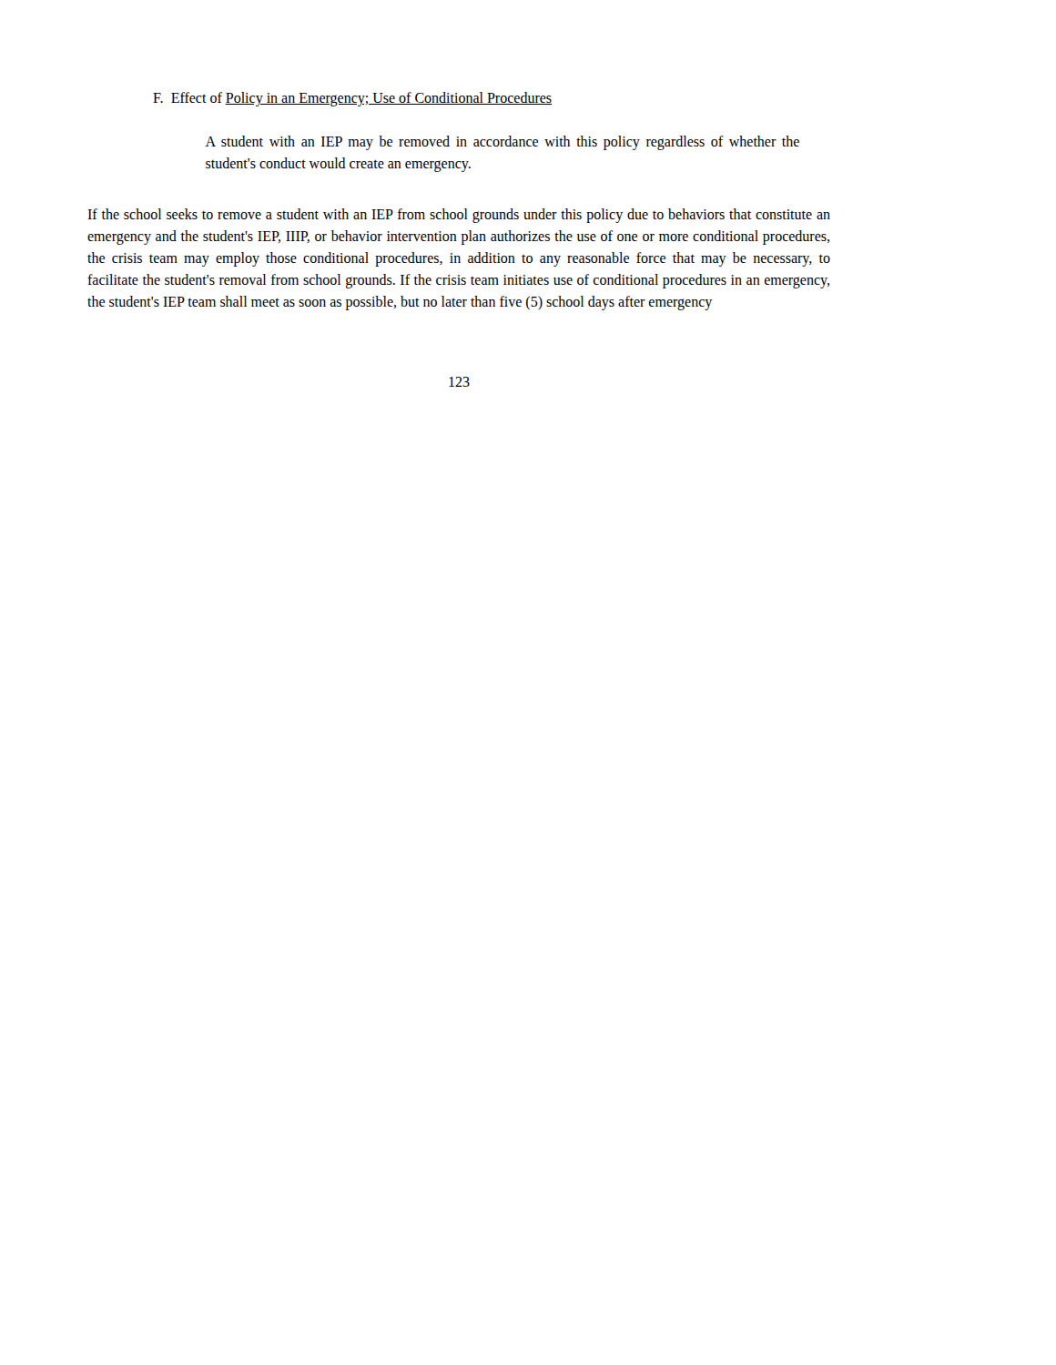F. Effect of Policy in an Emergency; Use of Conditional Procedures
A student with an IEP may be removed in accordance with this policy regardless of whether the student's conduct would create an emergency.
If the school seeks to remove a student with an IEP from school grounds under this policy due to behaviors that constitute an emergency and the student's IEP, IIIP, or behavior intervention plan authorizes the use of one or more conditional procedures, the crisis team may employ those conditional procedures, in addition to any reasonable force that may be necessary, to facilitate the student's removal from school grounds. If the crisis team initiates use of conditional procedures in an emergency, the student's IEP team shall meet as soon as possible, but no later than five (5) school days after emergency
123